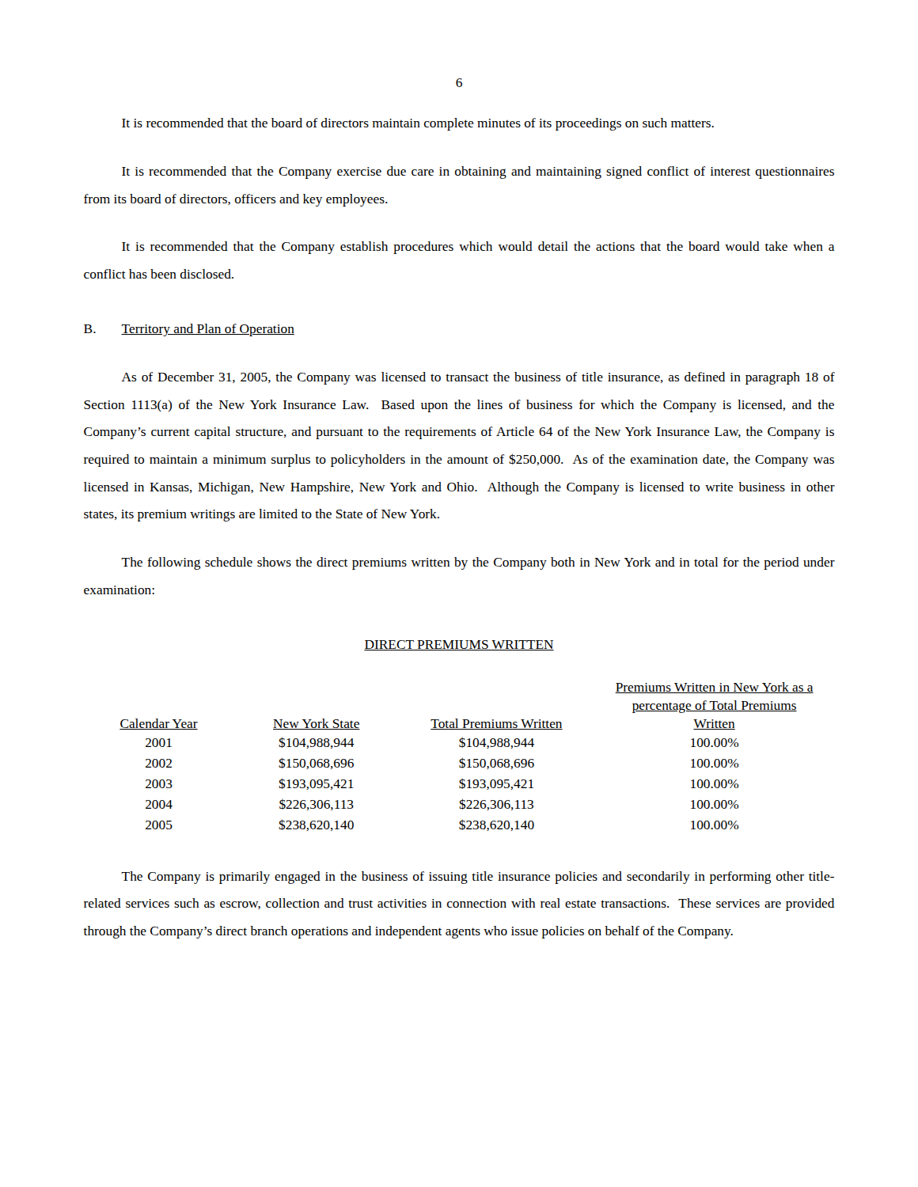6
It is recommended that the board of directors maintain complete minutes of its proceedings on such matters.
It is recommended that the Company exercise due care in obtaining and maintaining signed conflict of interest questionnaires from its board of directors, officers and key employees.
It is recommended that the Company establish procedures which would detail the actions that the board would take when a conflict has been disclosed.
B. Territory and Plan of Operation
As of December 31, 2005, the Company was licensed to transact the business of title insurance, as defined in paragraph 18 of Section 1113(a) of the New York Insurance Law. Based upon the lines of business for which the Company is licensed, and the Company’s current capital structure, and pursuant to the requirements of Article 64 of the New York Insurance Law, the Company is required to maintain a minimum surplus to policyholders in the amount of $250,000. As of the examination date, the Company was licensed in Kansas, Michigan, New Hampshire, New York and Ohio. Although the Company is licensed to write business in other states, its premium writings are limited to the State of New York.
The following schedule shows the direct premiums written by the Company both in New York and in total for the period under examination:
DIRECT PREMIUMS WRITTEN
| Calendar Year | New York State | Total Premiums Written | Premiums Written in New York as a percentage of Total Premiums Written |
| --- | --- | --- | --- |
| 2001 | $104,988,944 | $104,988,944 | 100.00% |
| 2002 | $150,068,696 | $150,068,696 | 100.00% |
| 2003 | $193,095,421 | $193,095,421 | 100.00% |
| 2004 | $226,306,113 | $226,306,113 | 100.00% |
| 2005 | $238,620,140 | $238,620,140 | 100.00% |
The Company is primarily engaged in the business of issuing title insurance policies and secondarily in performing other title-related services such as escrow, collection and trust activities in connection with real estate transactions. These services are provided through the Company’s direct branch operations and independent agents who issue policies on behalf of the Company.